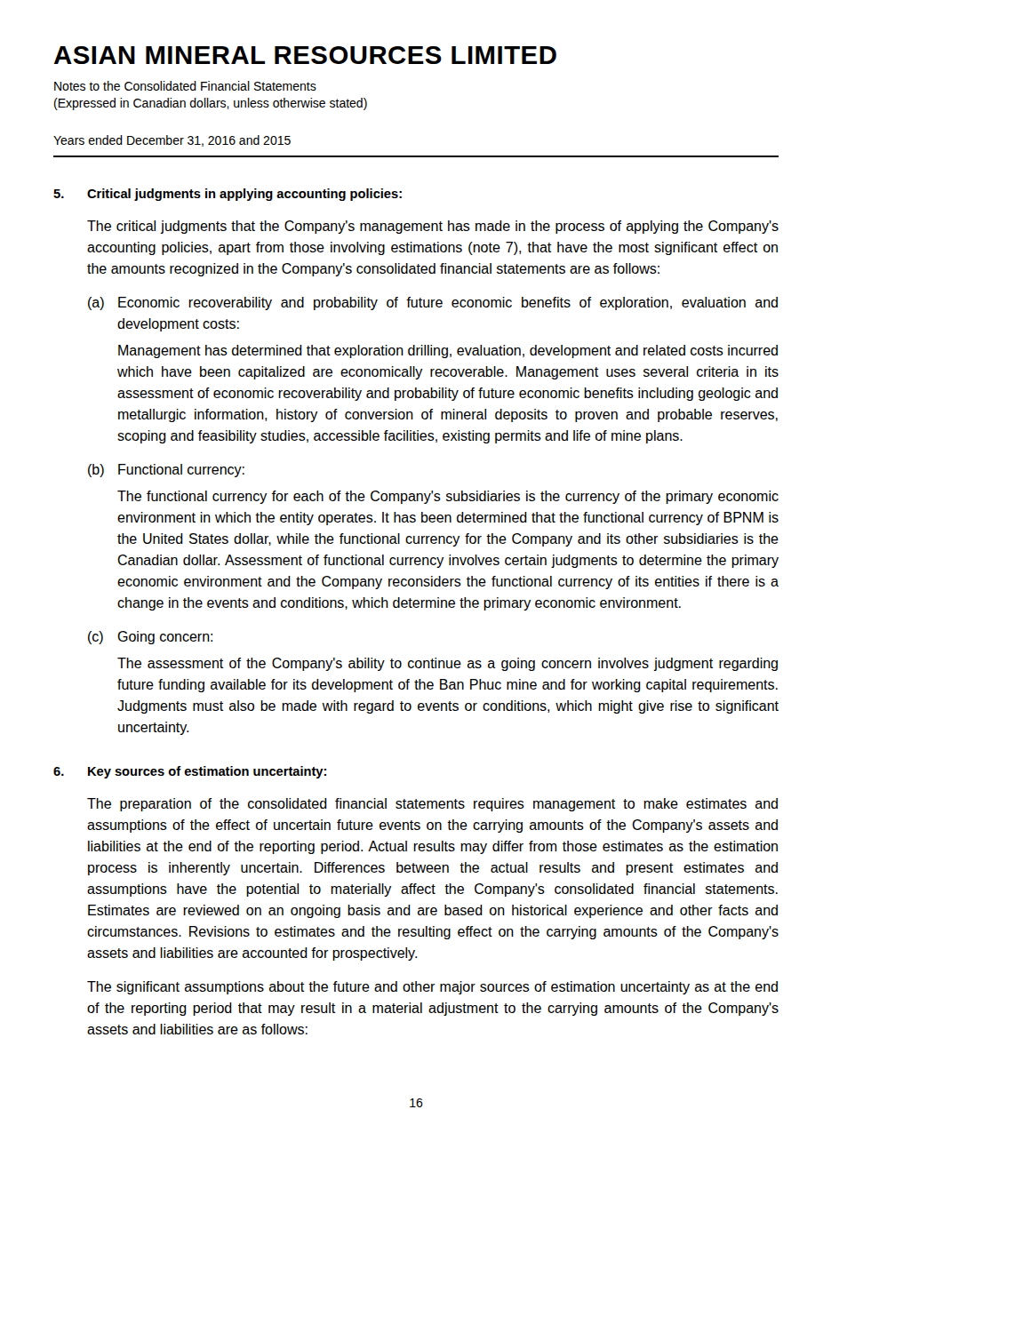ASIAN MINERAL RESOURCES LIMITED
Notes to the Consolidated Financial Statements
(Expressed in Canadian dollars, unless otherwise stated)
Years ended December 31, 2016 and 2015
5. Critical judgments in applying accounting policies:
The critical judgments that the Company's management has made in the process of applying the Company's accounting policies, apart from those involving estimations (note 7), that have the most significant effect on the amounts recognized in the Company's consolidated financial statements are as follows:
(a) Economic recoverability and probability of future economic benefits of exploration, evaluation and development costs:
Management has determined that exploration drilling, evaluation, development and related costs incurred which have been capitalized are economically recoverable. Management uses several criteria in its assessment of economic recoverability and probability of future economic benefits including geologic and metallurgic information, history of conversion of mineral deposits to proven and probable reserves, scoping and feasibility studies, accessible facilities, existing permits and life of mine plans.
(b) Functional currency:
The functional currency for each of the Company's subsidiaries is the currency of the primary economic environment in which the entity operates. It has been determined that the functional currency of BPNM is the United States dollar, while the functional currency for the Company and its other subsidiaries is the Canadian dollar. Assessment of functional currency involves certain judgments to determine the primary economic environment and the Company reconsiders the functional currency of its entities if there is a change in the events and conditions, which determine the primary economic environment.
(c) Going concern:
The assessment of the Company's ability to continue as a going concern involves judgment regarding future funding available for its development of the Ban Phuc mine and for working capital requirements. Judgments must also be made with regard to events or conditions, which might give rise to significant uncertainty.
6. Key sources of estimation uncertainty:
The preparation of the consolidated financial statements requires management to make estimates and assumptions of the effect of uncertain future events on the carrying amounts of the Company's assets and liabilities at the end of the reporting period. Actual results may differ from those estimates as the estimation process is inherently uncertain. Differences between the actual results and present estimates and assumptions have the potential to materially affect the Company's consolidated financial statements. Estimates are reviewed on an ongoing basis and are based on historical experience and other facts and circumstances. Revisions to estimates and the resulting effect on the carrying amounts of the Company's assets and liabilities are accounted for prospectively.
The significant assumptions about the future and other major sources of estimation uncertainty as at the end of the reporting period that may result in a material adjustment to the carrying amounts of the Company's assets and liabilities are as follows:
16